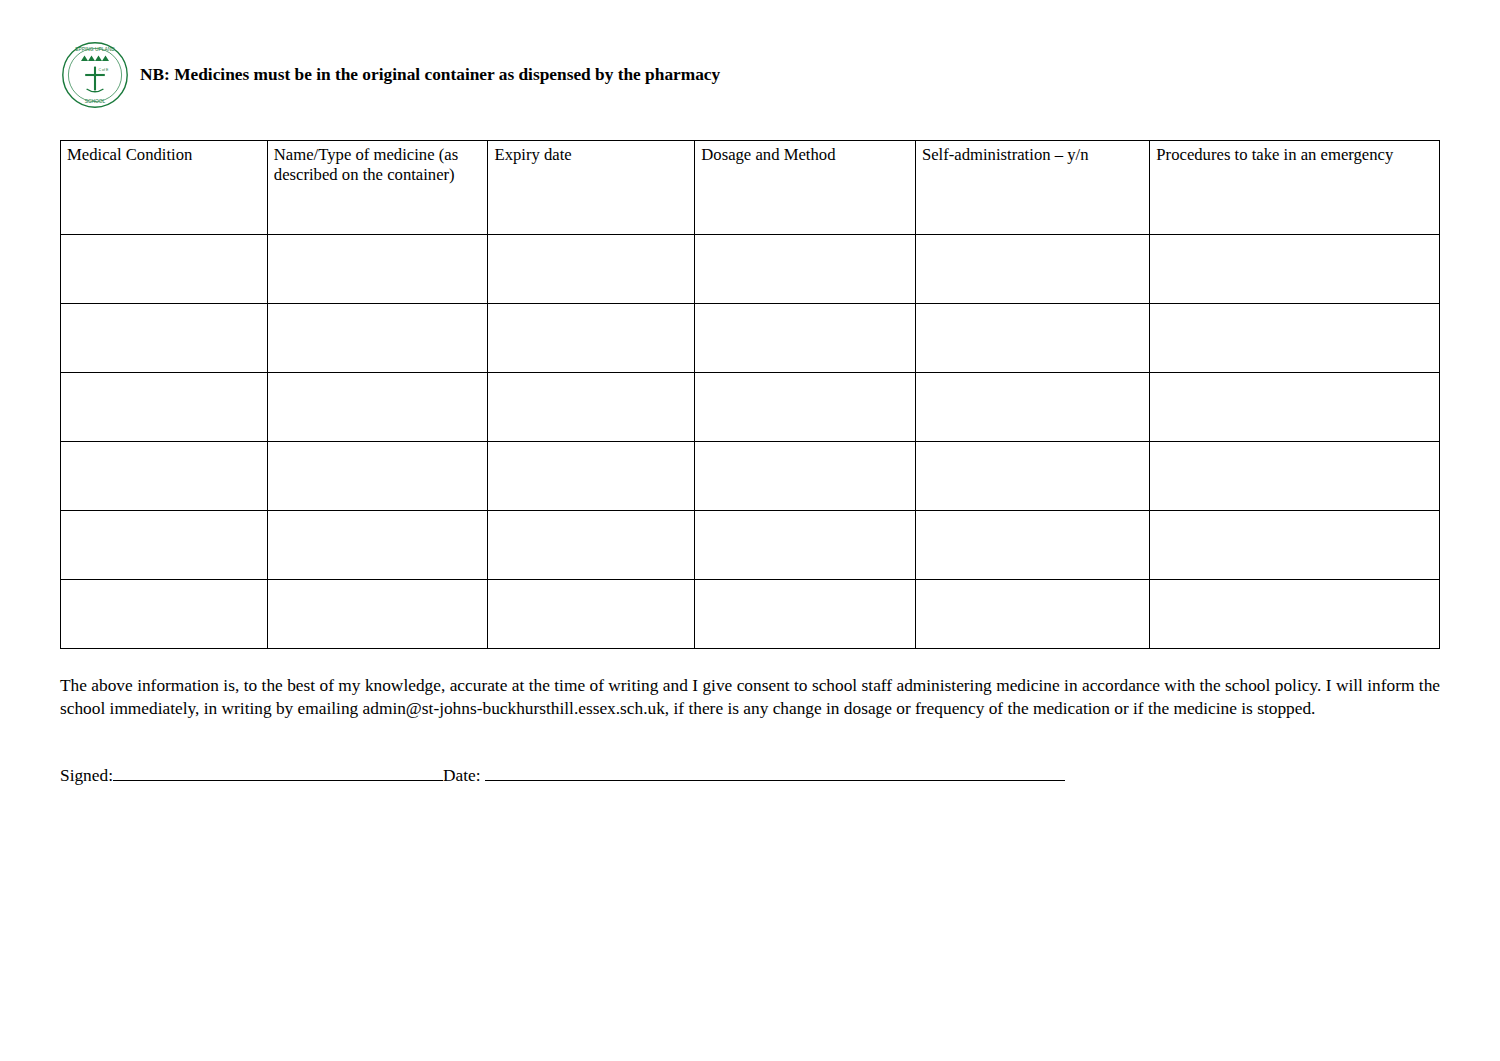EPPING UPLAND SCHOOL C of E
NB: Medicines must be in the original container as dispensed by the pharmacy
| Medical Condition | Name/Type of medicine (as described on the container) | Expiry date | Dosage and Method | Self-administration – y/n | Procedures to take in an emergency |
| --- | --- | --- | --- | --- | --- |
The above information is, to the best of my knowledge, accurate at the time of writing and I give consent to school staff administering medicine in accordance with the school policy. I will inform the school immediately, in writing by emailing admin@st-johns-buckhursthill.essex.sch.uk, if there is any change in dosage or frequency of the medication or if the medicine is stopped.
Signed: Date: